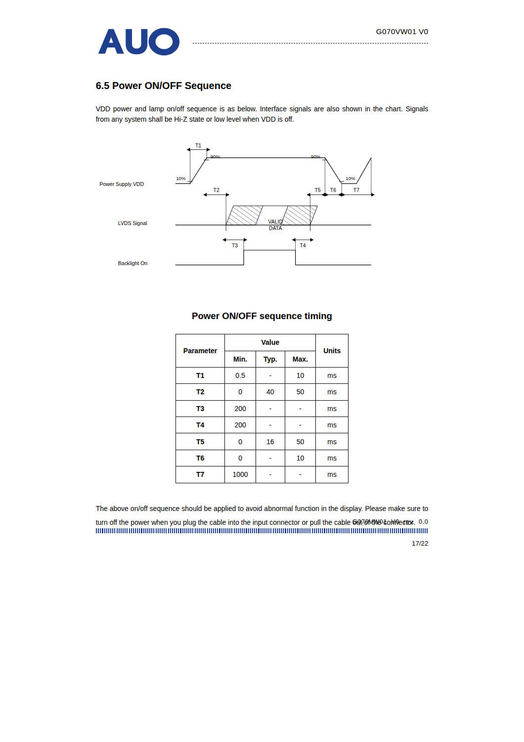G070VW01 V0
6.5 Power ON/OFF Sequence
VDD power and lamp on/off sequence is as below. Interface signals are also shown in the chart. Signals from any system shall be Hi-Z state or low level when VDD is off.
90% 10% 90% 10% Power Supply VDD T1 LVDS Signal VALID DATA T2 T5 T6 T7 Backlight On T3 T4
Power ON/OFF sequence timing
| Parameter | Value | Units |
| --- | --- | --- |
| Min. | Typ. | Max. |
| T1 | 0.5 | - | 10 | ms |
| T2 | 0 | 40 | 50 | ms |
| T3 | 200 | - | - | ms |
| T4 | 200 | - | - | ms |
| T5 | 0 | 16 | 50 | ms |
| T6 | 0 | - | 10 | ms |
| T7 | 1000 | - | - | ms |
The above on/off sequence should be applied to avoid abnormal function in the display. Please make sure to turn off the power when you plug the cable into the input connector or pull the cable out of the connector.
G070VW01 V0 rev. 0.0
17/22